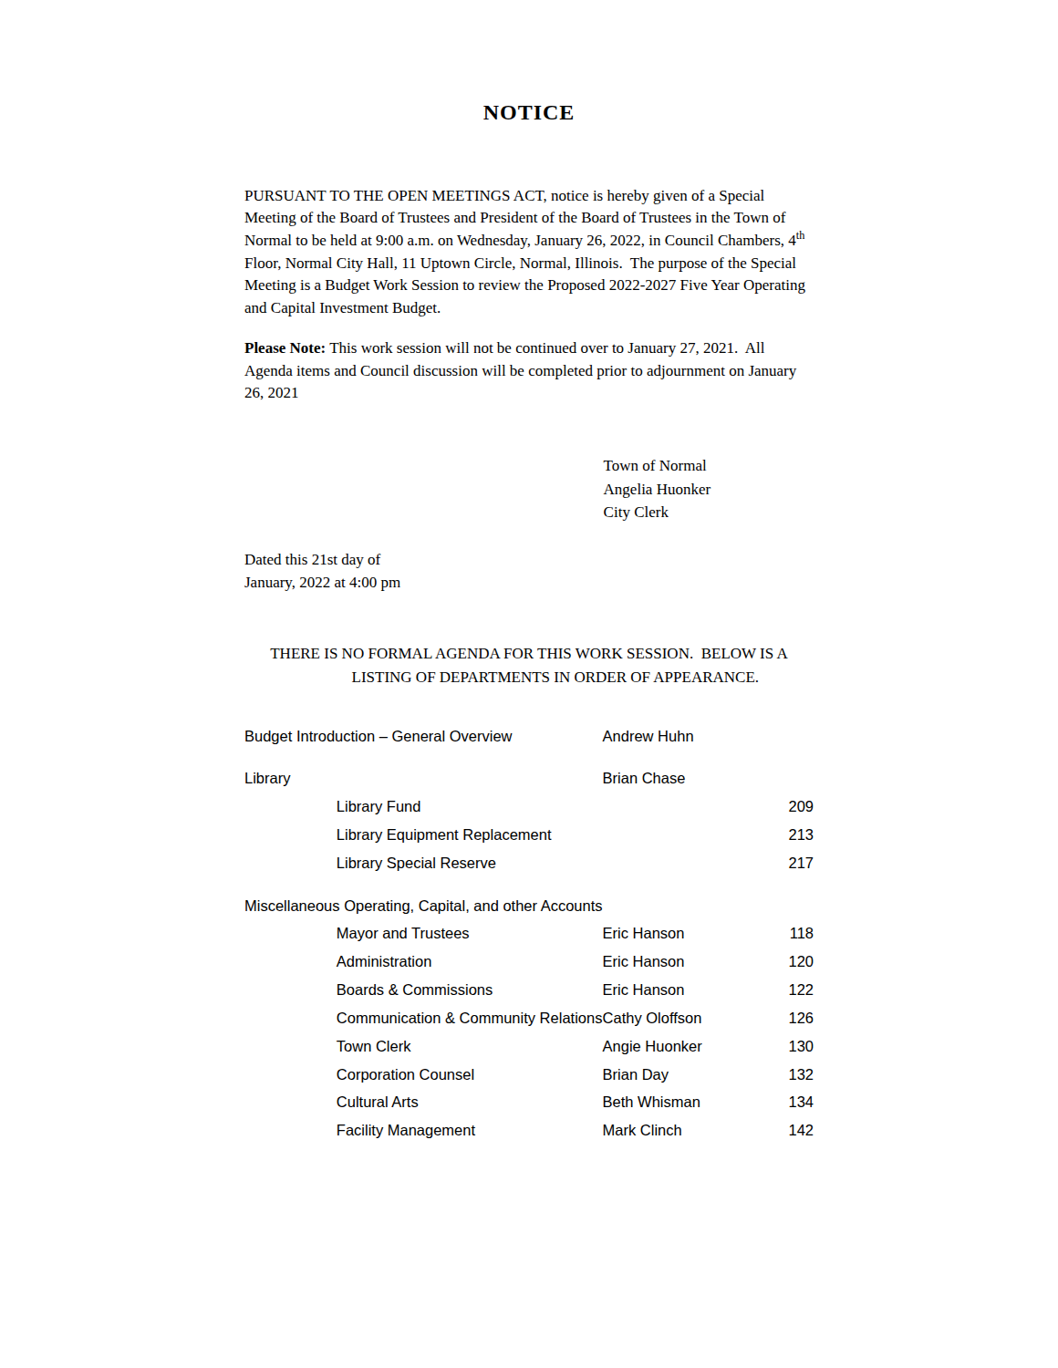NOTICE
PURSUANT TO THE OPEN MEETINGS ACT, notice is hereby given of a Special Meeting of the Board of Trustees and President of the Board of Trustees in the Town of Normal to be held at 9:00 a.m. on Wednesday, January 26, 2022, in Council Chambers, 4th Floor, Normal City Hall, 11 Uptown Circle, Normal, Illinois. The purpose of the Special Meeting is a Budget Work Session to review the Proposed 2022-2027 Five Year Operating and Capital Investment Budget.
Please Note: This work session will not be continued over to January 27, 2021. All Agenda items and Council discussion will be completed prior to adjournment on January 26, 2021
Town of Normal
Angelia Huonker
City Clerk
Dated this 21st day of
January, 2022 at 4:00 pm
THERE IS NO FORMAL AGENDA FOR THIS WORK SESSION. BELOW IS A LISTING OF DEPARTMENTS IN ORDER OF APPEARANCE.
| Budget Introduction – General Overview | Andrew Huhn | |
| Library | Brian Chase | |
| Library Fund | | 209 |
| Library Equipment Replacement | | 213 |
| Library Special Reserve | | 217 |
| Miscellaneous Operating, Capital, and other Accounts | | |
| Mayor and Trustees | Eric Hanson | 118 |
| Administration | Eric Hanson | 120 |
| Boards & Commissions | Eric Hanson | 122 |
| Communication & Community Relations | Cathy Oloffson | 126 |
| Town Clerk | Angie Huonker | 130 |
| Corporation Counsel | Brian Day | 132 |
| Cultural Arts | Beth Whisman | 134 |
| Facility Management | Mark Clinch | 142 |